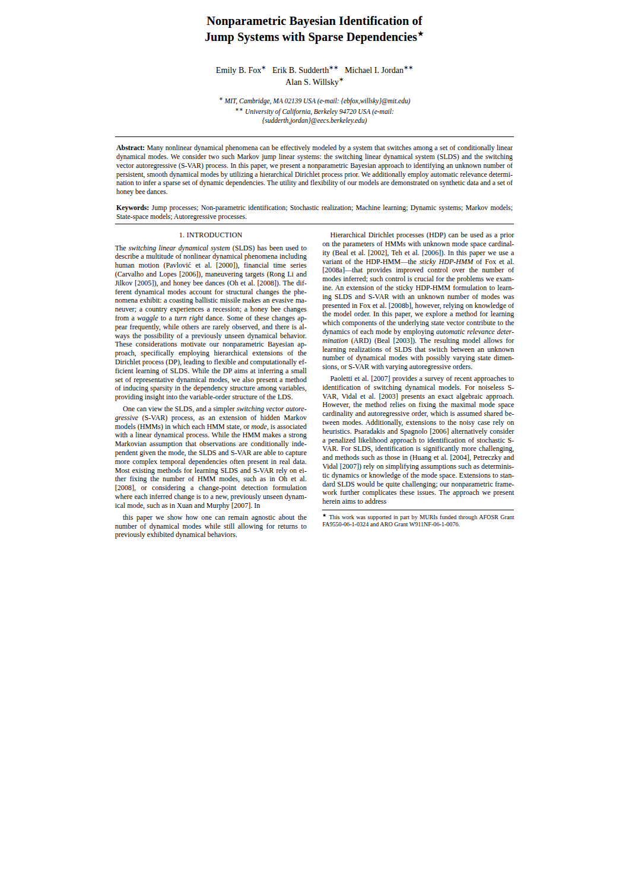Nonparametric Bayesian Identification of
Jump Systems with Sparse Dependencies★
Emily B. Fox∗ Erik B. Sudderth∗∗ Michael I. Jordan∗∗
Alan S. Willsky∗
∗ MIT, Cambridge, MA 02139 USA (e-mail: {ebfox,willsky}@mit.edu)
∗∗ University of California, Berkeley 94720 USA (e-mail:
{sudderth,jordan}@eecs.berkeley.edu)
Abstract: Many nonlinear dynamical phenomena can be effectively modeled by a system that switches among a set of conditionally linear dynamical modes. We consider two such Markov jump linear systems: the switching linear dynamical system (SLDS) and the switching vector autoregressive (S-VAR) process. In this paper, we present a nonparametric Bayesian approach to identifying an unknown number of persistent, smooth dynamical modes by utilizing a hierarchical Dirichlet process prior. We additionally employ automatic relevance determination to infer a sparse set of dynamic dependencies. The utility and flexibility of our models are demonstrated on synthetic data and a set of honey bee dances.
Keywords: Jump processes; Non-parametric identification; Stochastic realization; Machine learning; Dynamic systems; Markov models; State-space models; Autoregressive processes.
1. Introduction
The switching linear dynamical system (SLDS) has been used to describe a multitude of nonlinear dynamical phenomena including human motion (Pavlović et al. [2000]), financial time series (Carvalho and Lopes [2006]), maneuvering targets (Rong Li and Jilkov [2005]), and honey bee dances (Oh et al. [2008]). The different dynamical modes account for structural changes the phenomena exhibit: a coasting ballistic missile makes an evasive maneuver; a country experiences a recession; a honey bee changes from a waggle to a turn right dance. Some of these changes appear frequently, while others are rarely observed, and there is always the possibility of a previously unseen dynamical behavior. These considerations motivate our nonparametric Bayesian approach, specifically employing hierarchical extensions of the Dirichlet process (DP), leading to flexible and computationally efficient learning of SLDS. While the DP aims at inferring a small set of representative dynamical modes, we also present a method of inducing sparsity in the dependency structure among variables, providing insight into the variable-order structure of the LDS.
One can view the SLDS, and a simpler switching vector autoregressive (S-VAR) process, as an extension of hidden Markov models (HMMs) in which each HMM state, or mode, is associated with a linear dynamical process. While the HMM makes a strong Markovian assumption that observations are conditionally independent given the mode, the SLDS and S-VAR are able to capture more complex temporal dependencies often present in real data. Most existing methods for learning SLDS and S-VAR rely on either fixing the number of HMM modes, such as in Oh et al. [2008], or considering a change-point detection formulation where each inferred change is to a new, previously unseen dynamical mode, such as in Xuan and Murphy [2007]. In
this paper we show how one can remain agnostic about the number of dynamical modes while still allowing for returns to previously exhibited dynamical behaviors.
Hierarchical Dirichlet processes (HDP) can be used as a prior on the parameters of HMMs with unknown mode space cardinality (Beal et al. [2002], Teh et al. [2006]). In this paper we use a variant of the HDP-HMM—the sticky HDP-HMM of Fox et al. [2008a]—that provides improved control over the number of modes inferred; such control is crucial for the problems we examine. An extension of the sticky HDP-HMM formulation to learning SLDS and S-VAR with an unknown number of modes was presented in Fox et al. [2008b], however, relying on knowledge of the model order. In this paper, we explore a method for learning which components of the underlying state vector contribute to the dynamics of each mode by employing automatic relevance determination (ARD) (Beal [2003]). The resulting model allows for learning realizations of SLDS that switch between an unknown number of dynamical modes with possibly varying state dimensions, or S-VAR with varying autoregressive orders.
Paoletti et al. [2007] provides a survey of recent approaches to identification of switching dynamical models. For noiseless S-VAR, Vidal et al. [2003] presents an exact algebraic approach. However, the method relies on fixing the maximal mode space cardinality and autoregressive order, which is assumed shared between modes. Additionally, extensions to the noisy case rely on heuristics. Psaradakis and Spagnolo [2006] alternatively consider a penalized likelihood approach to identification of stochastic S-VAR. For SLDS, identification is significantly more challenging, and methods such as those in (Huang et al. [2004], Petreczky and Vidal [2007]) rely on simplifying assumptions such as deterministic dynamics or knowledge of the mode space. Extensions to standard SLDS would be quite challenging; our nonparametric framework further complicates these issues. The approach we present herein aims to address
★ This work was supported in part by MURIs funded through AFOSR Grant FA9550-06-1-0324 and ARO Grant W911NF-06-1-0076.